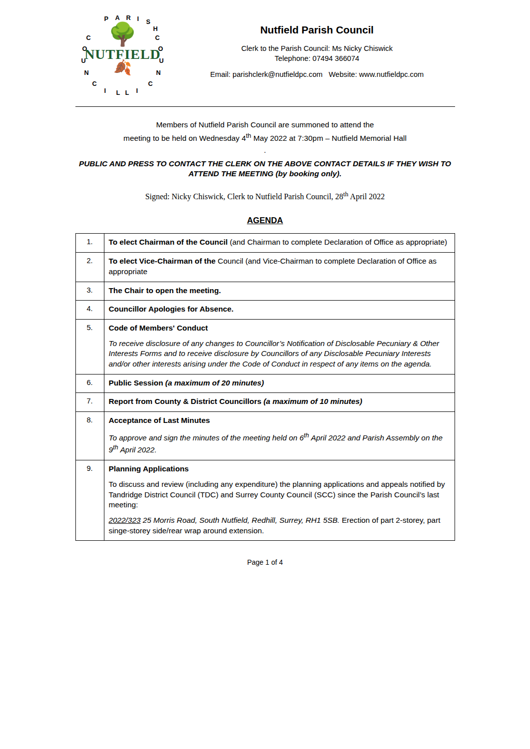P A R I S H C O U N C I L C O U N C I L
🌳
NUTFIELD
🍂
Nutfield Parish Council
Clerk to the Parish Council: Ms Nicky Chiswick
Telephone: 07494 366074
Email: parishclerk@nutfieldpc.com Website: www.nutfieldpc.com
Members of Nutfield Parish Council are summoned to attend the
meeting to be held on Wednesday 4th May 2022 at 7:30pm – Nutfield Memorial Hall
.
Public and press to contact the clerk on the above contact details if they wish to attend the meeting (by booking only).
Signed: Nicky Chiswick, Clerk to Nutfield Parish Council, 28th April 2022
AGENDA
| 1. | To elect Chairman of the Council (and Chairman to complete Declaration of Office as appropriate) |
| 2. | To elect Vice-Chairman of the Council (and Vice-Chairman to complete Declaration of Office as appropriate |
| 3. | The Chair to open the meeting. |
| 4. | Councillor Apologies for Absence. |
| 5. | Code of Members' Conduct To receive disclosure of any changes to Councillor’s Notification of Disclosable Pecuniary & Other Interests Forms and to receive disclosure by Councillors of any Disclosable Pecuniary Interests and/or other interests arising under the Code of Conduct in respect of any items on the agenda. |
| 6. | Public Session (a maximum of 20 minutes) |
| 7. | Report from County & District Councillors (a maximum of 10 minutes) |
| 8. | Acceptance of Last Minutes To approve and sign the minutes of the meeting held on 6 th April 2022 and Parish Assembly on the 9 th April 2022. |
| 9. | Planning Applications To discuss and review (including any expenditure) the planning applications and appeals notified by Tandridge District Council (TDC) and Surrey County Council (SCC) since the Parish Council’s last meeting: 2022/323 25 Morris Road, South Nutfield, Redhill, Surrey, RH1 5SB. Erection of part 2-storey, part singe-storey side/rear wrap around extension. |
Page 1 of 4